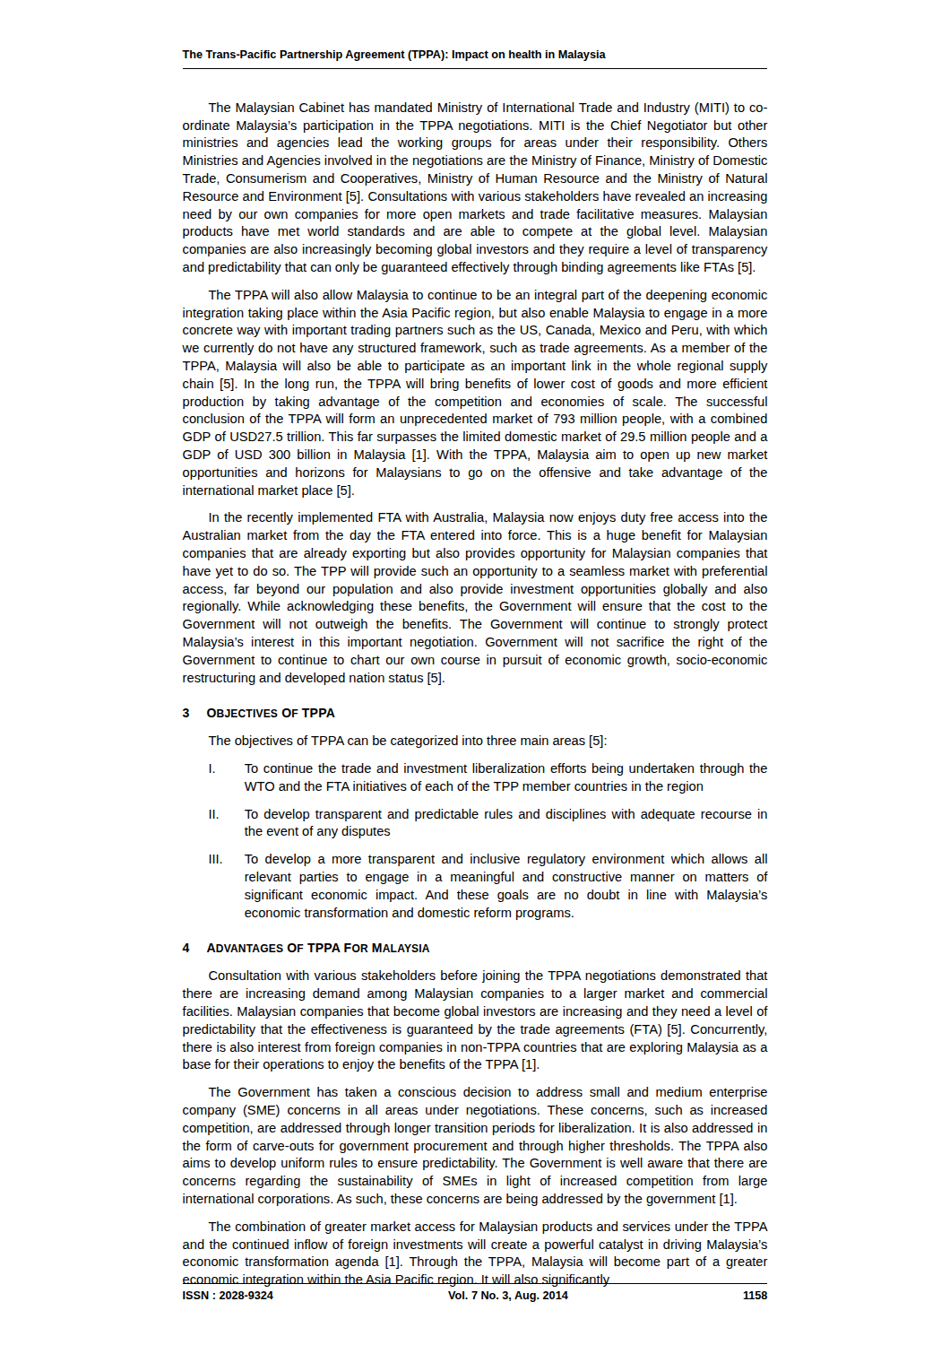The Trans-Pacific Partnership Agreement (TPPA): Impact on health in Malaysia
The Malaysian Cabinet has mandated Ministry of International Trade and Industry (MITI) to co-ordinate Malaysia’s participation in the TPPA negotiations. MITI is the Chief Negotiator but other ministries and agencies lead the working groups for areas under their responsibility. Others Ministries and Agencies involved in the negotiations are the Ministry of Finance, Ministry of Domestic Trade, Consumerism and Cooperatives, Ministry of Human Resource and the Ministry of Natural Resource and Environment [5]. Consultations with various stakeholders have revealed an increasing need by our own companies for more open markets and trade facilitative measures. Malaysian products have met world standards and are able to compete at the global level. Malaysian companies are also increasingly becoming global investors and they require a level of transparency and predictability that can only be guaranteed effectively through binding agreements like FTAs [5].
The TPPA will also allow Malaysia to continue to be an integral part of the deepening economic integration taking place within the Asia Pacific region, but also enable Malaysia to engage in a more concrete way with important trading partners such as the US, Canada, Mexico and Peru, with which we currently do not have any structured framework, such as trade agreements. As a member of the TPPA, Malaysia will also be able to participate as an important link in the whole regional supply chain [5]. In the long run, the TPPA will bring benefits of lower cost of goods and more efficient production by taking advantage of the competition and economies of scale. The successful conclusion of the TPPA will form an unprecedented market of 793 million people, with a combined GDP of USD27.5 trillion. This far surpasses the limited domestic market of 29.5 million people and a GDP of USD 300 billion in Malaysia [1]. With the TPPA, Malaysia aim to open up new market opportunities and horizons for Malaysians to go on the offensive and take advantage of the international market place [5].
In the recently implemented FTA with Australia, Malaysia now enjoys duty free access into the Australian market from the day the FTA entered into force. This is a huge benefit for Malaysian companies that are already exporting but also provides opportunity for Malaysian companies that have yet to do so. The TPP will provide such an opportunity to a seamless market with preferential access, far beyond our population and also provide investment opportunities globally and also regionally. While acknowledging these benefits, the Government will ensure that the cost to the Government will not outweigh the benefits. The Government will continue to strongly protect Malaysia’s interest in this important negotiation. Government will not sacrifice the right of the Government to continue to chart our own course in pursuit of economic growth, socio-economic restructuring and developed nation status [5].
3 OBJECTIVES OF TPPA
The objectives of TPPA can be categorized into three main areas [5]:
I. To continue the trade and investment liberalization efforts being undertaken through the WTO and the FTA initiatives of each of the TPP member countries in the region
II. To develop transparent and predictable rules and disciplines with adequate recourse in the event of any disputes
III. To develop a more transparent and inclusive regulatory environment which allows all relevant parties to engage in a meaningful and constructive manner on matters of significant economic impact. And these goals are no doubt in line with Malaysia’s economic transformation and domestic reform programs.
4 ADVANTAGES OF TPPA FOR MALAYSIA
Consultation with various stakeholders before joining the TPPA negotiations demonstrated that there are increasing demand among Malaysian companies to a larger market and commercial facilities. Malaysian companies that become global investors are increasing and they need a level of predictability that the effectiveness is guaranteed by the trade agreements (FTA) [5]. Concurrently, there is also interest from foreign companies in non-TPPA countries that are exploring Malaysia as a base for their operations to enjoy the benefits of the TPPA [1].
The Government has taken a conscious decision to address small and medium enterprise company (SME) concerns in all areas under negotiations. These concerns, such as increased competition, are addressed through longer transition periods for liberalization. It is also addressed in the form of carve-outs for government procurement and through higher thresholds. The TPPA also aims to develop uniform rules to ensure predictability. The Government is well aware that there are concerns regarding the sustainability of SMEs in light of increased competition from large international corporations. As such, these concerns are being addressed by the government [1].
The combination of greater market access for Malaysian products and services under the TPPA and the continued inflow of foreign investments will create a powerful catalyst in driving Malaysia’s economic transformation agenda [1]. Through the TPPA, Malaysia will become part of a greater economic integration within the Asia Pacific region. It will also significantly
ISSN : 2028-9324 Vol. 7 No. 3, Aug. 2014 1158